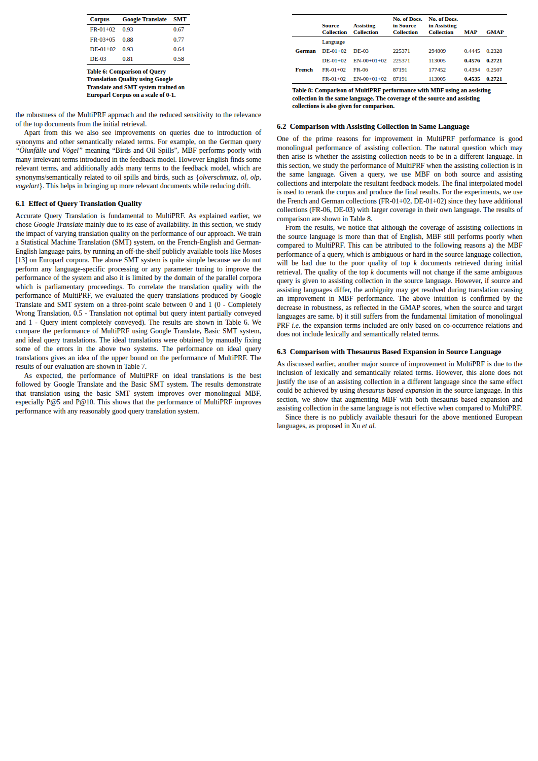Table 6: Comparison of Query Translation Quality using Google Translate and SMT system trained on Europarl Corpus on a scale of 0-1.
| Corpus | Google Translate | SMT |
| --- | --- | --- |
| FR-01+02 | 0.93 | 0.67 |
| FR-03+05 | 0.88 | 0.77 |
| DE-01+02 | 0.93 | 0.64 |
| DE-03 | 0.81 | 0.58 |
the robustness of the MultiPRF approach and the reduced sensitivity to the relevance of the top documents from the initial retrieval.
Apart from this we also see improvements on queries due to introduction of synonyms and other semantically related terms. For example, on the German query “Ölunfälle und Vögel” meaning “Birds and Oil Spills”, MBF performs poorly with many irrelevant terms introduced in the feedback model. However English finds some relevant terms, and additionally adds many terms to the feedback model, which are synonyms/semantically related to oil spills and birds, such as {olverschmutz, ol, olp, vogelart}. This helps in bringing up more relevant documents while reducing drift.
6.1 Effect of Query Translation Quality
Accurate Query Translation is fundamental to MultiPRF. As explained earlier, we chose Google Translate mainly due to its ease of availability. In this section, we study the impact of varying translation quality on the performance of our approach. We train a Statistical Machine Translation (SMT) system, on the French-English and German-English language pairs, by running an off-the-shelf publicly available tools like Moses [13] on Europarl corpora. The above SMT system is quite simple because we do not perform any language-specific processing or any parameter tuning to improve the performance of the system and also it is limited by the domain of the parallel corpora which is parliamentary proceedings. To correlate the translation quality with the performance of MultiPRF, we evaluated the query translations produced by Google Translate and SMT system on a three-point scale between 0 and 1 (0 - Completely Wrong Translation, 0.5 - Translation not optimal but query intent partially conveyed and 1 - Query intent completely conveyed). The results are shown in Table 6. We compare the performance of MultiPRF using Google Translate, Basic SMT system, and ideal query translations. The ideal translations were obtained by manually fixing some of the errors in the above two systems. The performance on ideal query translations gives an idea of the upper bound on the performance of MultiPRF. The results of our evaluation are shown in Table 7.
As expected, the performance of MultiPRF on ideal translations is the best followed by Google Translate and the Basic SMT system. The results demonstrate that translation using the basic SMT system improves over monolingual MBF, especially P@5 and P@10. This shows that the performance of MultiPRF improves performance with any reasonably good query translation system.
Table 8: Comparison of MultiPRF performance with MBF using an assisting collection in the same language. The coverage of the source and assisting collections is also given for comparison.
| | Source Collection | Assisting Collection | No. of Docs. in Source Collection | No. of Docs. in Assisting Collection | MAP | GMAP |
| --- | --- | --- | --- | --- | --- | --- |
| | Language | | | | | |
| German | DE-01+02 | DE-03 | 225371 | 294809 | 0.4445 | 0.2328 |
| | DE-01+02 | EN-00+01+02 | 225371 | 113005 | 0.4576 | 0.2721 |
| French | FR-01+02 | FR-06 | 87191 | 177452 | 0.4394 | 0.2507 |
| | FR-01+02 | EN-00+01+02 | 87191 | 113005 | 0.4535 | 0.2721 |
6.2 Comparison with Assisting Collection in Same Language
One of the prime reasons for improvement in MultiPRF performance is good monolingual performance of assisting collection. The natural question which may then arise is whether the assisting collection needs to be in a different language. In this section, we study the performance of MultiPRF when the assisting collection is in the same language. Given a query, we use MBF on both source and assisting collections and interpolate the resultant feedback models. The final interpolated model is used to rerank the corpus and produce the final results. For the experiments, we use the French and German collections (FR-01+02, DE-01+02) since they have additional collections (FR-06, DE-03) with larger coverage in their own language. The results of comparison are shown in Table 8.
From the results, we notice that although the coverage of assisting collections in the source language is more than that of English, MBF still performs poorly when compared to MultiPRF. This can be attributed to the following reasons a) the MBF performance of a query, which is ambiguous or hard in the source language collection, will be bad due to the poor quality of top k documents retrieved during initial retrieval. The quality of the top k documents will not change if the same ambiguous query is given to assisting collection in the source language. However, if source and assisting languages differ, the ambiguity may get resolved during translation causing an improvement in MBF performance. The above intuition is confirmed by the decrease in robustness, as reflected in the GMAP scores, when the source and target languages are same. b) it still suffers from the fundamental limitation of monolingual PRF i.e. the expansion terms included are only based on co-occurrence relations and does not include lexically and semantically related terms.
6.3 Comparison with Thesaurus Based Expansion in Source Language
As discussed earlier, another major source of improvement in MultiPRF is due to the inclusion of lexically and semantically related terms. However, this alone does not justify the use of an assisting collection in a different language since the same effect could be achieved by using thesaurus based expansion in the source language. In this section, we show that augmenting MBF with both thesaurus based expansion and assisting collection in the same language is not effective when compared to MultiPRF.
Since there is no publicly available thesauri for the above mentioned European languages, as proposed in Xu et al.